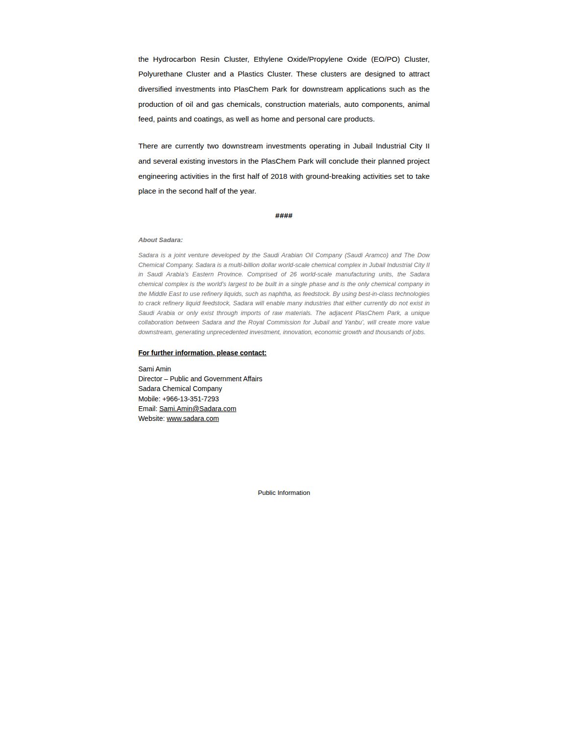the Hydrocarbon Resin Cluster, Ethylene Oxide/Propylene Oxide (EO/PO) Cluster, Polyurethane Cluster and a Plastics Cluster. These clusters are designed to attract diversified investments into PlasChem Park for downstream applications such as the production of oil and gas chemicals, construction materials, auto components, animal feed, paints and coatings, as well as home and personal care products.
There are currently two downstream investments operating in Jubail Industrial City II and several existing investors in the PlasChem Park will conclude their planned project engineering activities in the first half of 2018 with ground-breaking activities set to take place in the second half of the year.
####
About Sadara:
Sadara is a joint venture developed by the Saudi Arabian Oil Company (Saudi Aramco) and The Dow Chemical Company. Sadara is a multi-billion dollar world-scale chemical complex in Jubail Industrial City II in Saudi Arabia’s Eastern Province. Comprised of 26 world-scale manufacturing units, the Sadara chemical complex is the world’s largest to be built in a single phase and is the only chemical company in the Middle East to use refinery liquids, such as naphtha, as feedstock. By using best-in-class technologies to crack refinery liquid feedstock, Sadara will enable many industries that either currently do not exist in Saudi Arabia or only exist through imports of raw materials. The adjacent PlasChem Park, a unique collaboration between Sadara and the Royal Commission for Jubail and Yanbu’, will create more value downstream, generating unprecedented investment, innovation, economic growth and thousands of jobs.
For further information, please contact:
Sami Amin
Director – Public and Government Affairs
Sadara Chemical Company
Mobile: +966-13-351-7293
Email: Sami.Amin@Sadara.com
Website: www.sadara.com
Public Information